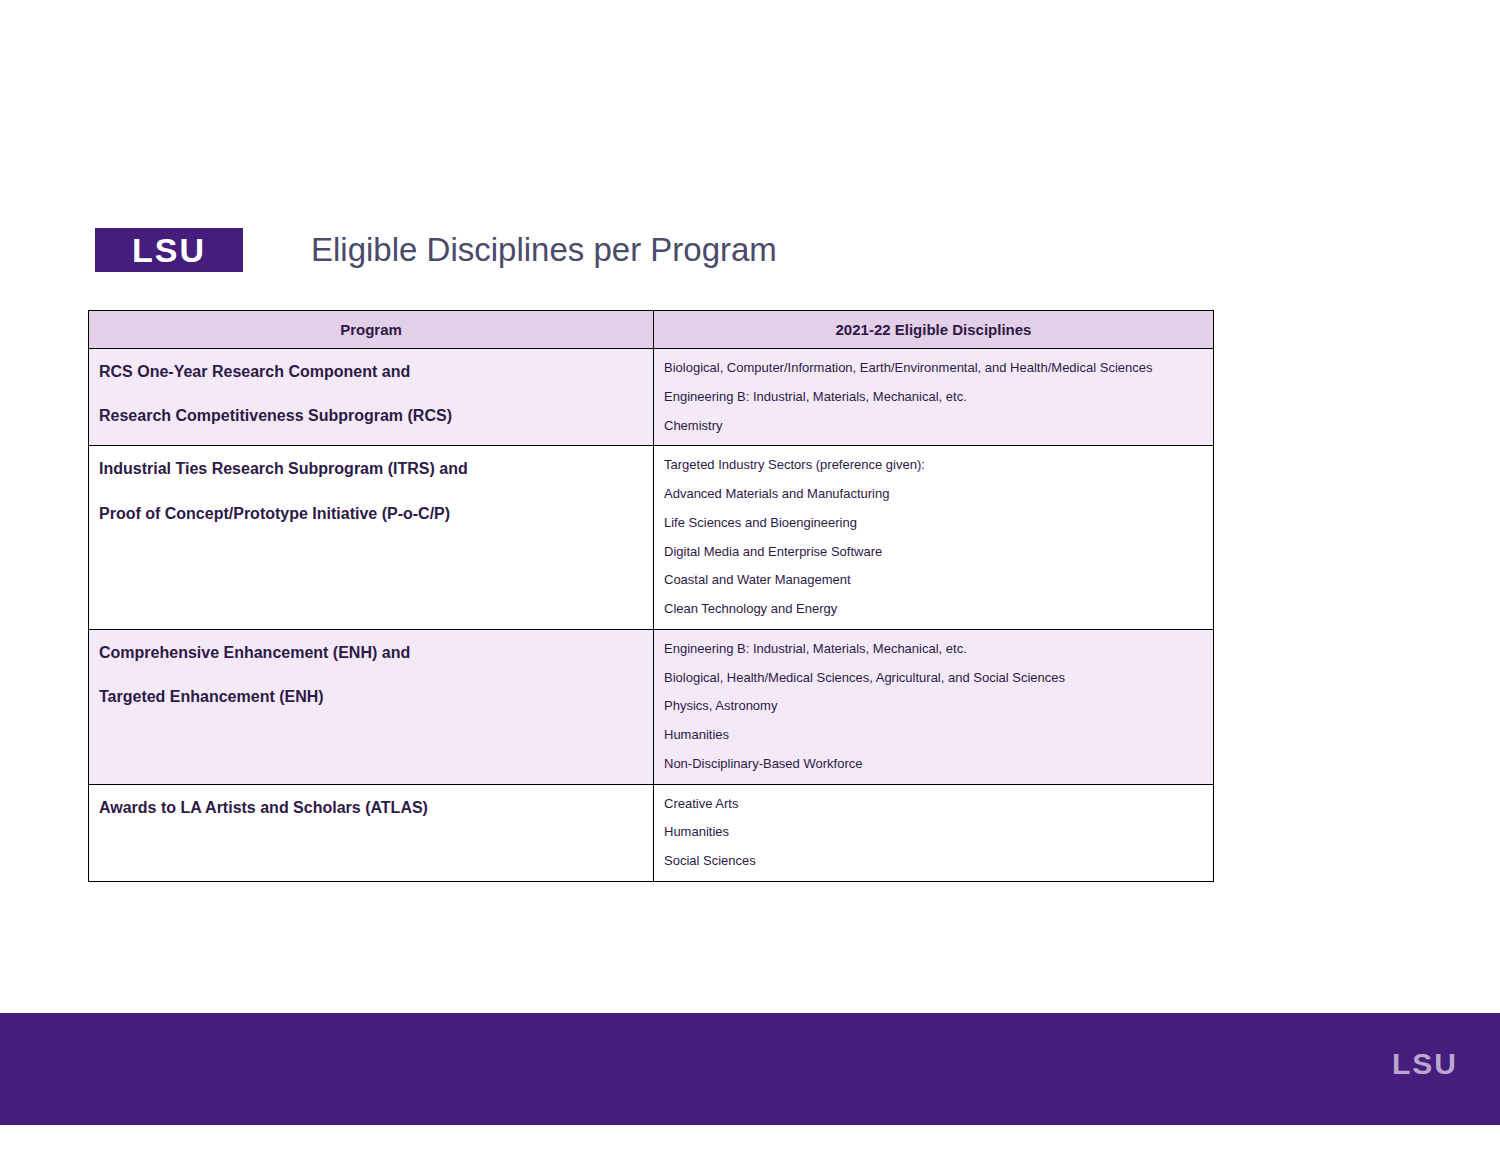LSU
Eligible Disciplines per Program
| Program | 2021-22 Eligible Disciplines |
| --- | --- |
| RCS One-Year Research Component and Research Competitiveness Subprogram (RCS) | Biological, Computer/Information, Earth/Environmental, and Health/Medical Sciences Engineering B: Industrial, Materials, Mechanical, etc. Chemistry |
| Industrial Ties Research Subprogram (ITRS) and Proof of Concept/Prototype Initiative (P-o-C/P) | Targeted Industry Sectors (preference given): Advanced Materials and Manufacturing Life Sciences and Bioengineering Digital Media and Enterprise Software Coastal and Water Management Clean Technology and Energy |
| Comprehensive Enhancement (ENH) and Targeted Enhancement (ENH) | Engineering B: Industrial, Materials, Mechanical, etc. Biological, Health/Medical Sciences, Agricultural, and Social Sciences Physics, Astronomy Humanities Non-Disciplinary-Based Workforce |
| Awards to LA Artists and Scholars (ATLAS) | Creative Arts Humanities Social Sciences |
LSU